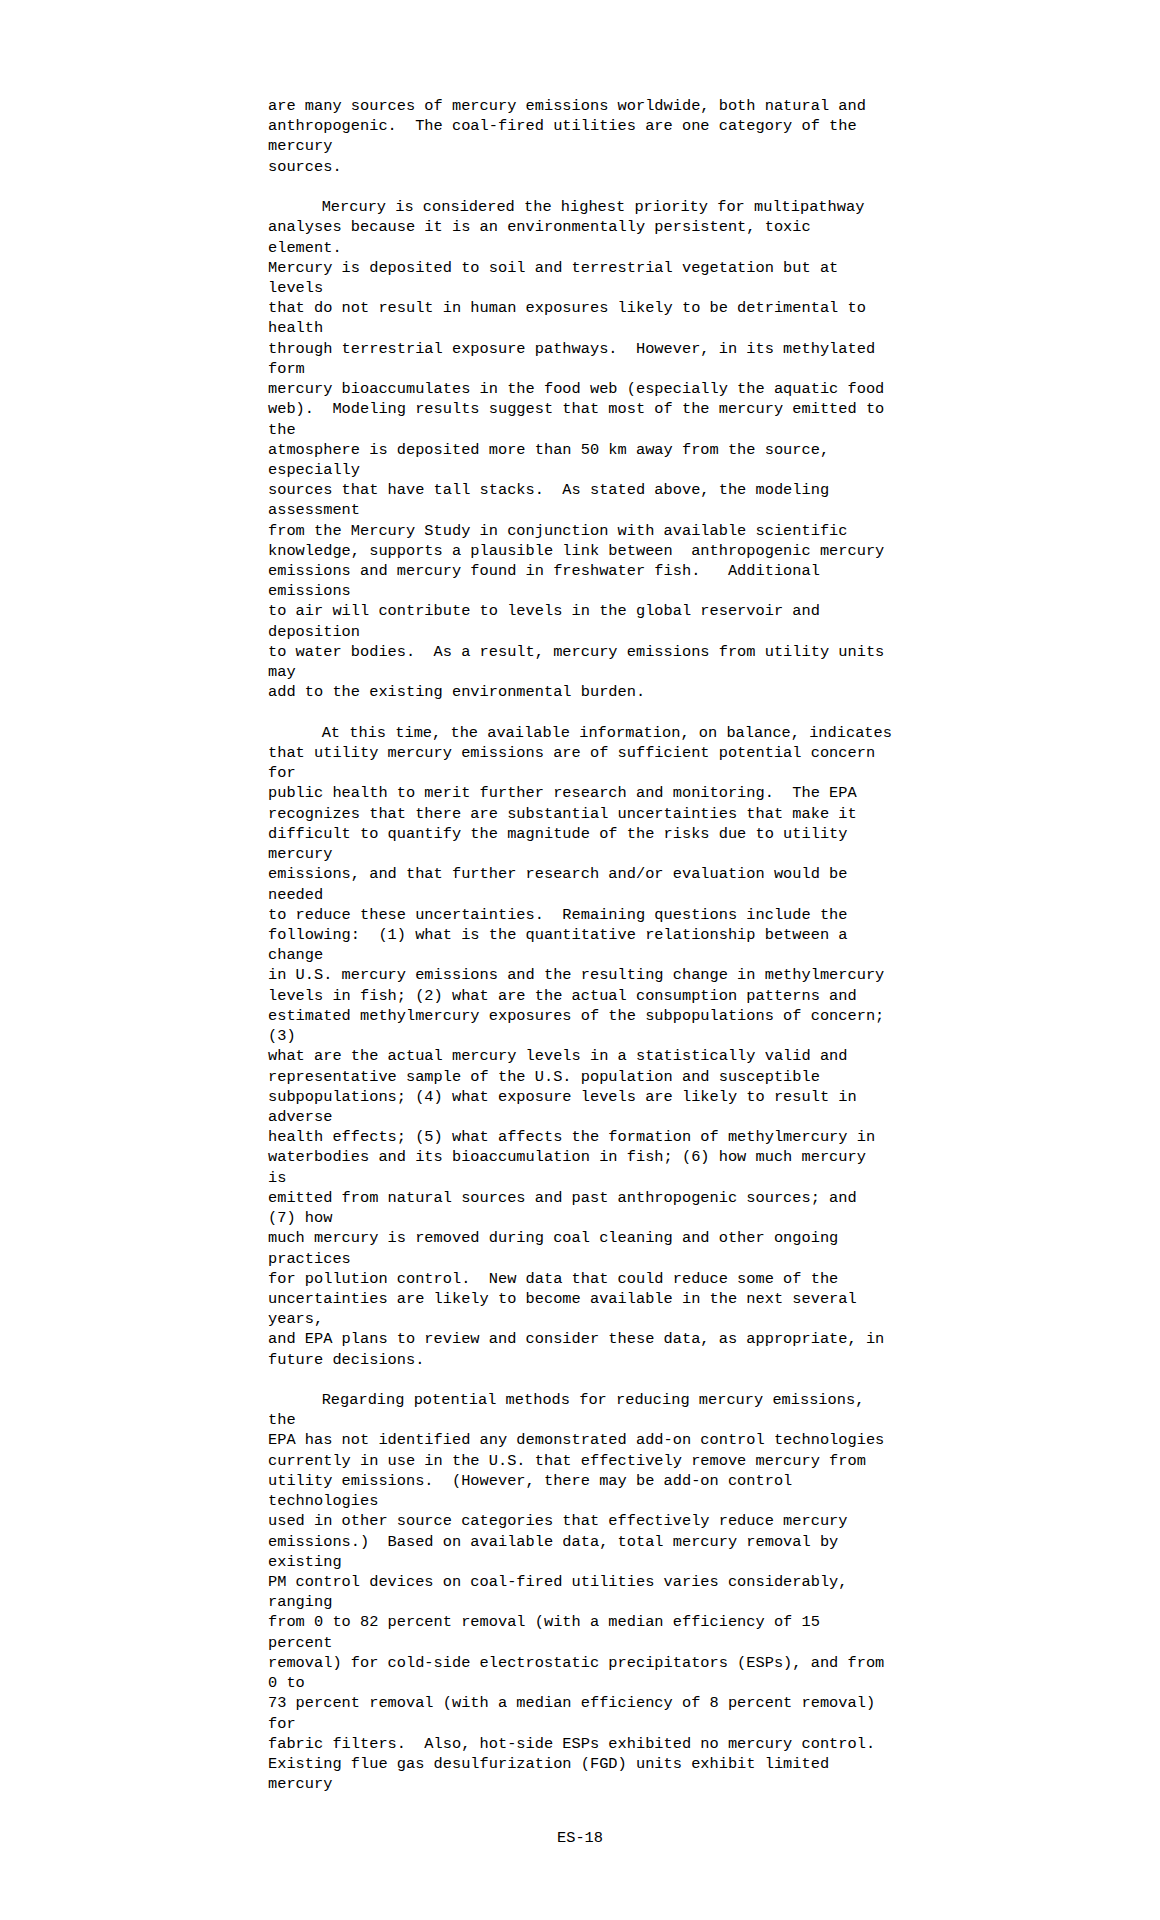are many sources of mercury emissions worldwide, both natural and anthropogenic. The coal-fired utilities are one category of the mercury sources.
Mercury is considered the highest priority for multipathway analyses because it is an environmentally persistent, toxic element. Mercury is deposited to soil and terrestrial vegetation but at levels that do not result in human exposures likely to be detrimental to health through terrestrial exposure pathways. However, in its methylated form mercury bioaccumulates in the food web (especially the aquatic food web). Modeling results suggest that most of the mercury emitted to the atmosphere is deposited more than 50 km away from the source, especially sources that have tall stacks. As stated above, the modeling assessment from the Mercury Study in conjunction with available scientific knowledge, supports a plausible link between anthropogenic mercury emissions and mercury found in freshwater fish. Additional emissions to air will contribute to levels in the global reservoir and deposition to water bodies. As a result, mercury emissions from utility units may add to the existing environmental burden.
At this time, the available information, on balance, indicates that utility mercury emissions are of sufficient potential concern for public health to merit further research and monitoring. The EPA recognizes that there are substantial uncertainties that make it difficult to quantify the magnitude of the risks due to utility mercury emissions, and that further research and/or evaluation would be needed to reduce these uncertainties. Remaining questions include the following: (1) what is the quantitative relationship between a change in U.S. mercury emissions and the resulting change in methylmercury levels in fish; (2) what are the actual consumption patterns and estimated methylmercury exposures of the subpopulations of concern; (3) what are the actual mercury levels in a statistically valid and representative sample of the U.S. population and susceptible subpopulations; (4) what exposure levels are likely to result in adverse health effects; (5) what affects the formation of methylmercury in waterbodies and its bioaccumulation in fish; (6) how much mercury is emitted from natural sources and past anthropogenic sources; and (7) how much mercury is removed during coal cleaning and other ongoing practices for pollution control. New data that could reduce some of the uncertainties are likely to become available in the next several years, and EPA plans to review and consider these data, as appropriate, in future decisions.
Regarding potential methods for reducing mercury emissions, the EPA has not identified any demonstrated add-on control technologies currently in use in the U.S. that effectively remove mercury from utility emissions. (However, there may be add-on control technologies used in other source categories that effectively reduce mercury emissions.) Based on available data, total mercury removal by existing PM control devices on coal-fired utilities varies considerably, ranging from 0 to 82 percent removal (with a median efficiency of 15 percent removal) for cold-side electrostatic precipitators (ESPs), and from 0 to 73 percent removal (with a median efficiency of 8 percent removal) for fabric filters. Also, hot-side ESPs exhibited no mercury control. Existing flue gas desulfurization (FGD) units exhibit limited mercury
ES-18